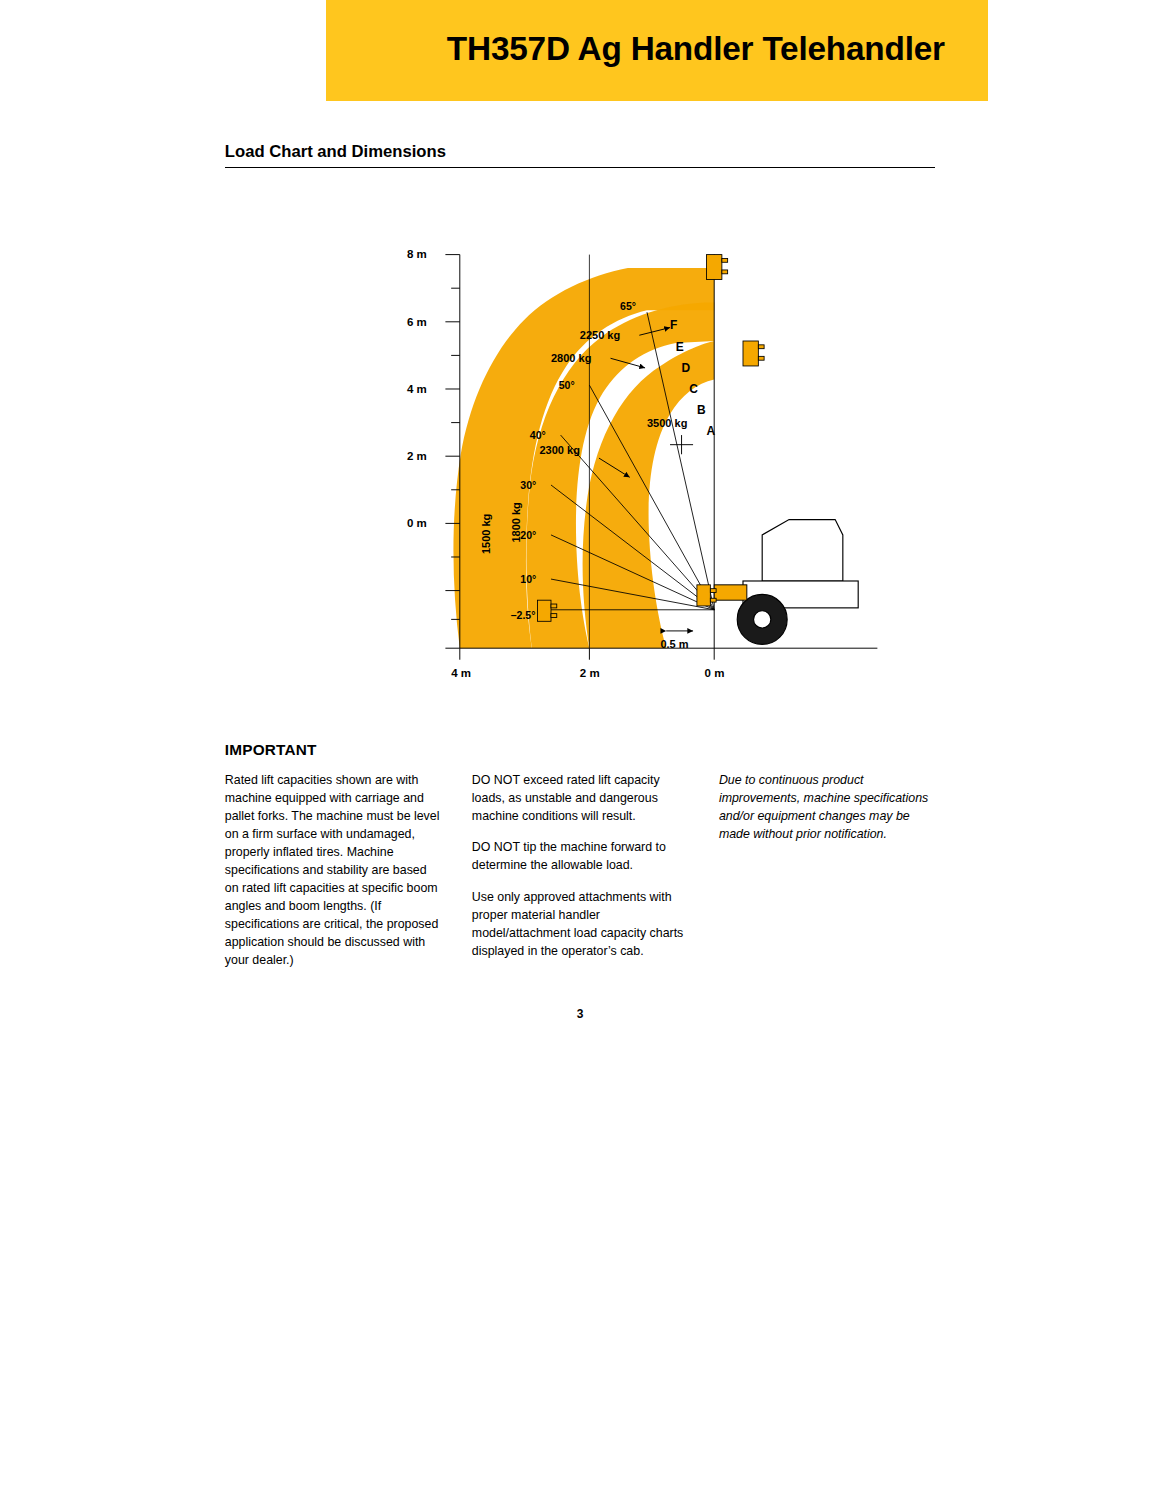TH357D Ag Handler Telehandler
Load Chart and Dimensions
8 m 6 m 4 m 2 m 0 m 4 m 2 m 0 m –2.5° 10° 20° 30° 40° 50° 65° 2250 kg 2800 kg 2300 kg 3500 kg 1500 kg 1800 kg A B C D E F 0.5 m
IMPORTANT
Rated lift capacities shown are with machine equipped with carriage and pallet forks. The machine must be level on a firm surface with undamaged, properly inflated tires. Machine specifications and stability are based on rated lift capacities at specific boom angles and boom lengths. (If specifications are critical, the proposed application should be discussed with your dealer.)
DO NOT exceed rated lift capacity loads, as unstable and dangerous machine conditions will result.
DO NOT tip the machine forward to determine the allowable load.
Use only approved attachments with proper material handler model/attachment load capacity charts displayed in the operator’s cab.
Due to continuous product improvements, machine specifications and/or equipment changes may be made without prior notification.
3